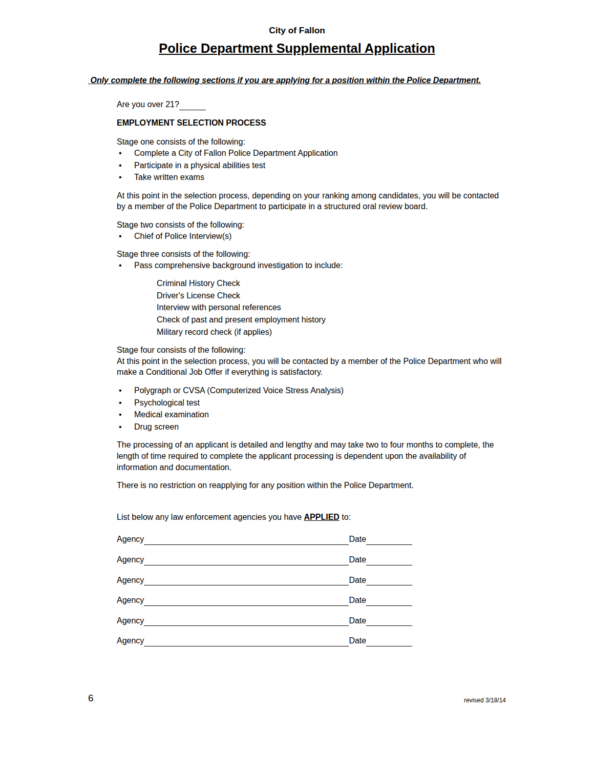City of Fallon
Police Department Supplemental Application
Only complete the following sections if you are applying for a position within the Police Department.
Are you over 21?
EMPLOYMENT SELECTION PROCESS
Stage one consists of the following:
Complete a City of Fallon Police Department Application
Participate in a physical abilities test
Take written exams
At this point in the selection process, depending on your ranking among candidates, you will be contacted by a member of the Police Department to participate in a structured oral review board.
Stage two consists of the following:
Chief of Police Interview(s)
Stage three consists of the following:
Pass comprehensive background investigation to include:
Criminal History Check
Driver's License Check
Interview with personal references
Check of past and present employment history
Military record check (if applies)
Stage four consists of the following:
At this point in the selection process, you will be contacted by a member of the Police Department who will make a Conditional Job Offer if everything is satisfactory.
Polygraph or CVSA (Computerized Voice Stress Analysis)
Psychological test
Medical examination
Drug screen
The processing of an applicant is detailed and lengthy and may take two to four months to complete, the length of time required to complete the applicant processing is dependent upon the availability of information and documentation.
There is no restriction on reapplying for any position within the Police Department.
List below any law enforcement agencies you have APPLIED to:
| Agency | Date |
| Agency | Date |
| Agency | Date |
| Agency | Date |
| Agency | Date |
| Agency | Date |
6
revised 3/18/14